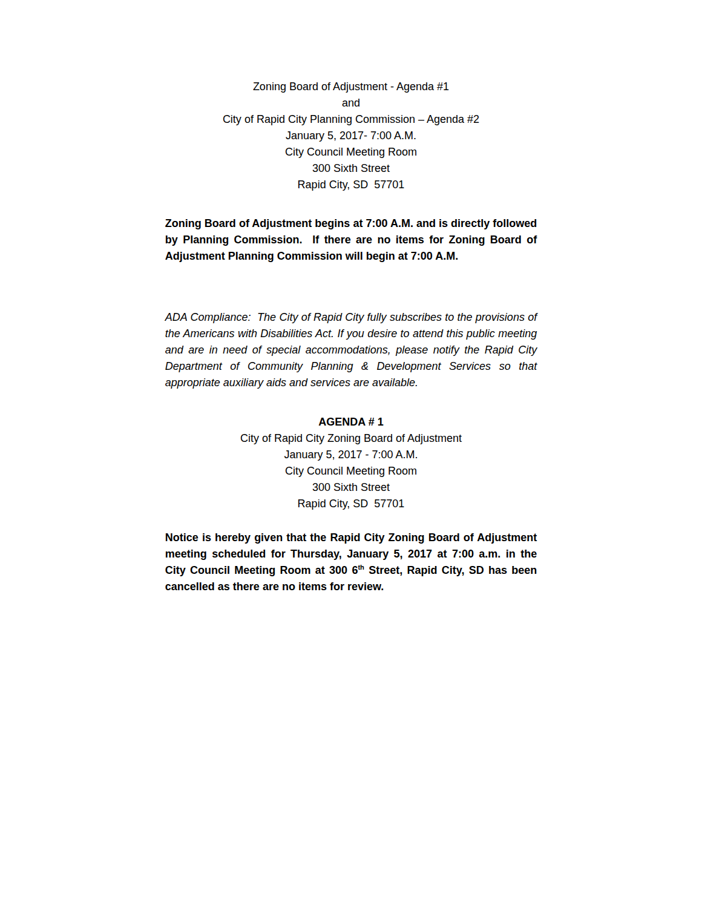Zoning Board of Adjustment - Agenda #1
and
City of Rapid City Planning Commission – Agenda #2
January 5, 2017- 7:00 A.M.
City Council Meeting Room
300 Sixth Street
Rapid City, SD 57701
Zoning Board of Adjustment begins at 7:00 A.M. and is directly followed by Planning Commission. If there are no items for Zoning Board of Adjustment Planning Commission will begin at 7:00 A.M.
ADA Compliance: The City of Rapid City fully subscribes to the provisions of the Americans with Disabilities Act. If you desire to attend this public meeting and are in need of special accommodations, please notify the Rapid City Department of Community Planning & Development Services so that appropriate auxiliary aids and services are available.
AGENDA # 1
City of Rapid City Zoning Board of Adjustment
January 5, 2017 - 7:00 A.M.
City Council Meeting Room
300 Sixth Street
Rapid City, SD 57701
Notice is hereby given that the Rapid City Zoning Board of Adjustment meeting scheduled for Thursday, January 5, 2017 at 7:00 a.m. in the City Council Meeting Room at 300 6th Street, Rapid City, SD has been cancelled as there are no items for review.